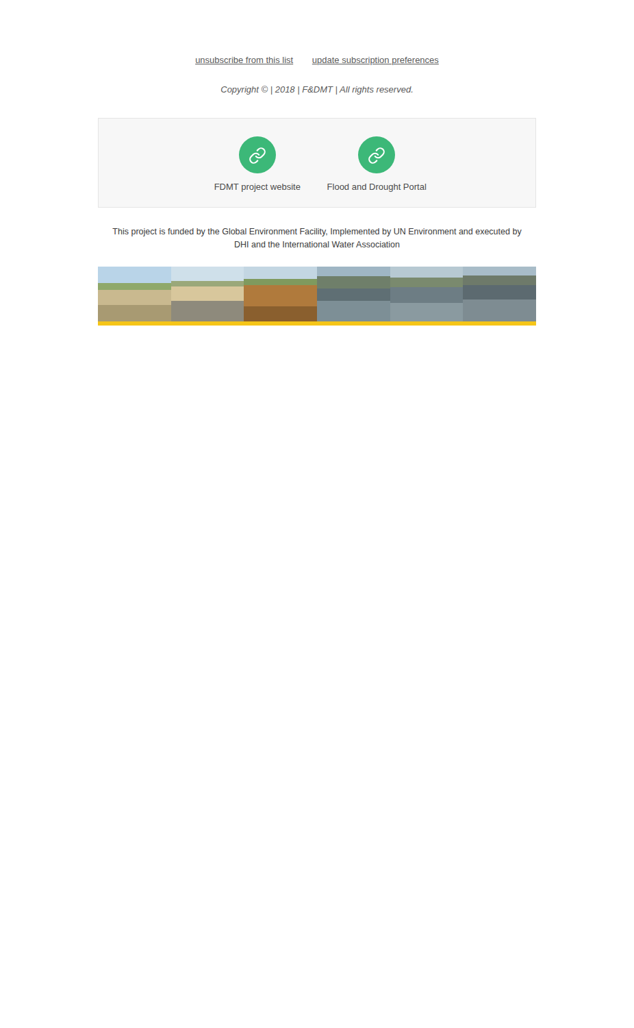unsubscribe from this list update subscription preferences
Copyright © | 2018 | F&DMT | All rights reserved.
FDMT project website
Flood and Drought Portal
This project is funded by the Global Environment Facility, Implemented by UN Environment and executed by DHI and the International Water Association